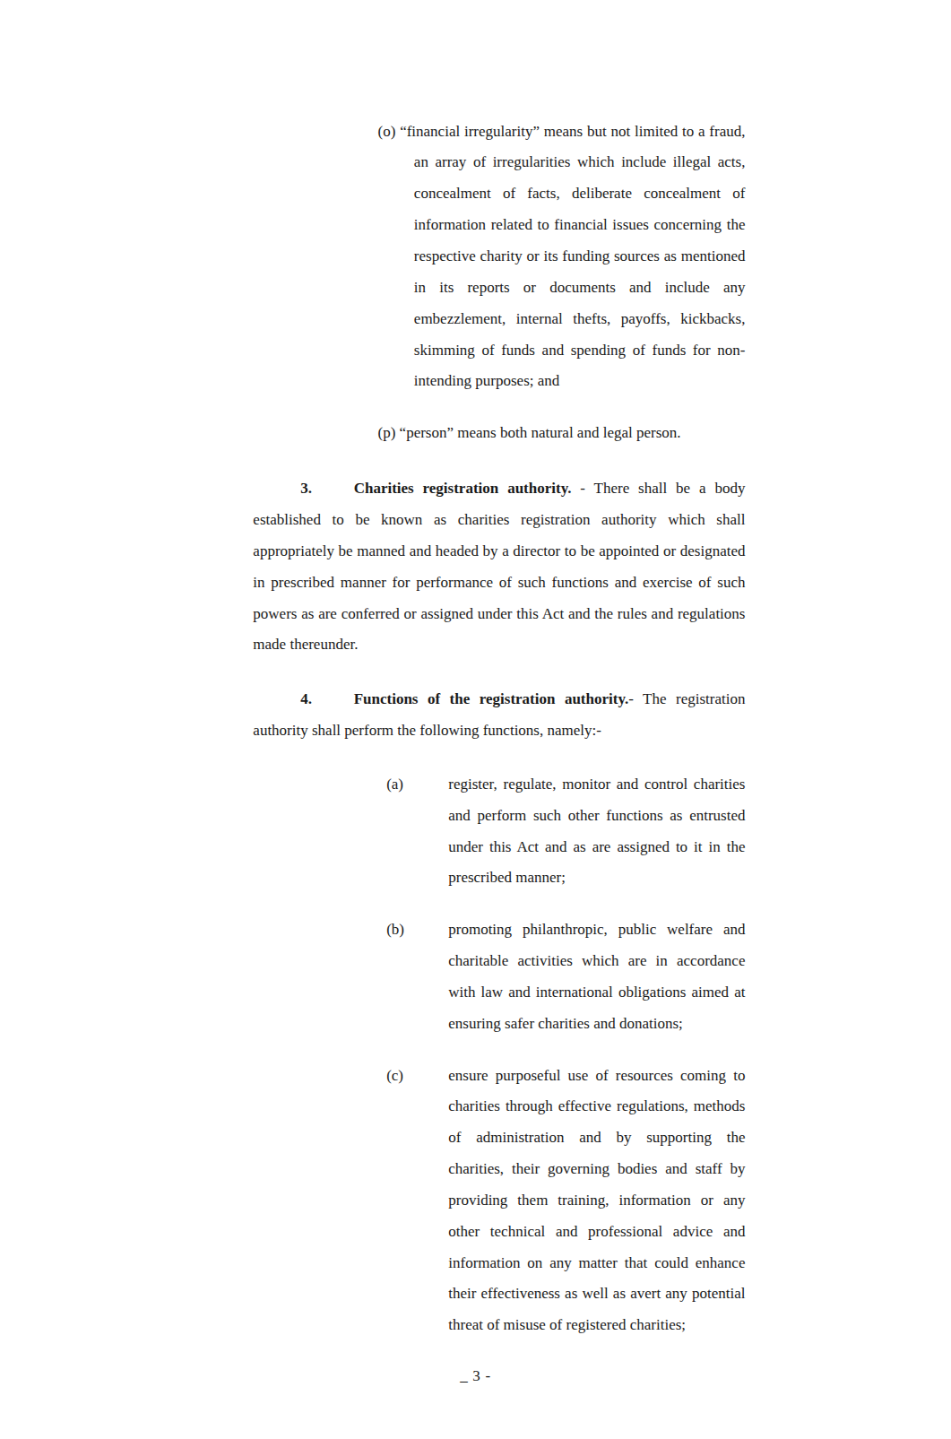(o) “financial irregularity” means but not limited to a fraud, an array of irregularities which include illegal acts, concealment of facts, deliberate concealment of information related to financial issues concerning the respective charity or its funding sources as mentioned in its reports or documents and include any embezzlement, internal thefts, payoffs, kickbacks, skimming of funds and spending of funds for non-intending purposes; and
(p) “person” means both natural and legal person.
3. Charities registration authority. - There shall be a body established to be known as charities registration authority which shall appropriately be manned and headed by a director to be appointed or designated in prescribed manner for performance of such functions and exercise of such powers as are conferred or assigned under this Act and the rules and regulations made thereunder.
4. Functions of the registration authority.- The registration authority shall perform the following functions, namely:-
(a) register, regulate, monitor and control charities and perform such other functions as entrusted under this Act and as are assigned to it in the prescribed manner;
(b) promoting philanthropic, public welfare and charitable activities which are in accordance with law and international obligations aimed at ensuring safer charities and donations;
(c) ensure purposeful use of resources coming to charities through effective regulations, methods of administration and by supporting the charities, their governing bodies and staff by providing them training, information or any other technical and professional advice and information on any matter that could enhance their effectiveness as well as avert any potential threat of misuse of registered charities;
_ 3 -